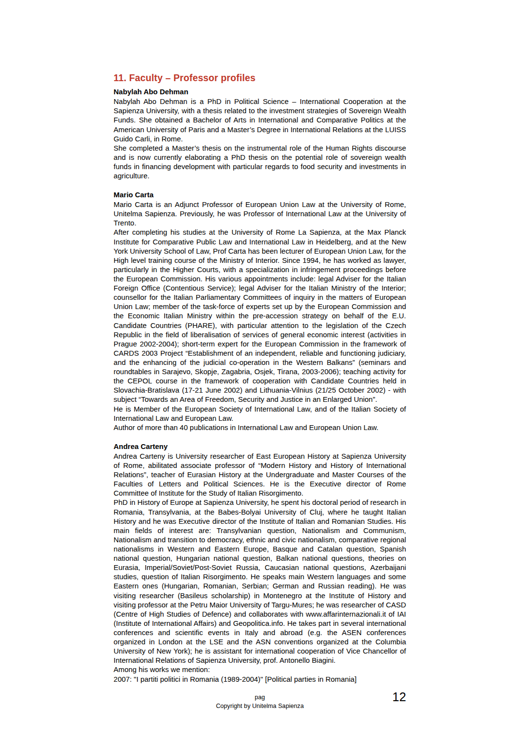11. Faculty – Professor profiles
Nabylah Abo Dehman
Nabylah Abo Dehman is a PhD in Political Science – International Cooperation at the Sapienza University, with a thesis related to the investment strategies of Sovereign Wealth Funds. She obtained a Bachelor of Arts in International and Comparative Politics at the American University of Paris and a Master’s Degree in International Relations at the LUISS Guido Carli, in Rome.
She completed a Master’s thesis on the instrumental role of the Human Rights discourse and is now currently elaborating a PhD thesis on the potential role of sovereign wealth funds in financing development with particular regards to food security and investments in agriculture.
Mario Carta
Mario Carta is an Adjunct Professor of European Union Law at the University of Rome, Unitelma Sapienza. Previously, he was Professor of International Law at the University of Trento.
After completing his studies at the University of Rome La Sapienza, at the Max Planck Institute for Comparative Public Law and International Law in Heidelberg, and at the New York University School of Law, Prof Carta has been lecturer of European Union Law, for the High level training course of the Ministry of Interior. Since 1994, he has worked as lawyer, particularly in the Higher Courts, with a specialization in infringement proceedings before the European Commission. His various appointments include: legal Adviser for the Italian Foreign Office (Contentious Service); legal Adviser for the Italian Ministry of the Interior; counsellor for the Italian Parliamentary Committees of inquiry in the matters of European Union Law; member of the task-force of experts set up by the European Commission and the Economic Italian Ministry within the pre-accession strategy on behalf of the E.U. Candidate Countries (PHARE), with particular attention to the legislation of the Czech Republic in the field of liberalisation of services of general economic interest (activities in Prague 2002-2004); short-term expert for the European Commission in the framework of CARDS 2003 Project “Establishment of an independent, reliable and functioning judiciary, and the enhancing of the judicial co-operation in the Western Balkans” (seminars and roundtables in Sarajevo, Skopje, Zagabria, Osjek, Tirana, 2003-2006); teaching activity for the CEPOL course in the framework of cooperation with Candidate Countries held in Slovachia-Bratislava (17-21 June 2002) and Lithuania-Vilnius (21/25 October 2002) - with subject “Towards an Area of Freedom, Security and Justice in an Enlarged Union”.
He is Member of the European Society of International Law, and of the Italian Society of International Law and European Law.
Author of more than 40 publications in International Law and European Union Law.
Andrea Carteny
Andrea Carteny is University researcher of East European History at Sapienza University of Rome, abilitated associate professor of “Modern History and History of International Relations”, teacher of Eurasian History at the Undergraduate and Master Courses of the Faculties of Letters and Political Sciences. He is the Executive director of Rome Committee of Institute for the Study of Italian Risorgimento.
PhD in History of Europe at Sapienza University, he spent his doctoral period of research in Romania, Transylvania, at the Babes-Bolyai University of Cluj, where he taught Italian History and he was Executive director of the Institute of Italian and Romanian Studies. His main fields of interest are: Transylvanian question, Nationalism and Communism, Nationalism and transition to democracy, ethnic and civic nationalism, comparative regional nationalisms in Western and Eastern Europe, Basque and Catalan question, Spanish national question, Hungarian national question, Balkan national questions, theories on Eurasia, Imperial/Soviet/Post-Soviet Russia, Caucasian national questions, Azerbaijani studies, question of Italian Risorgimento. He speaks main Western languages and some Eastern ones (Hungarian, Romanian, Serbian; German and Russian reading). He was visiting researcher (Basileus scholarship) in Montenegro at the Institute of History and visiting professor at the Petru Maior University of Targu-Mures; he was researcher of CASD (Centre of High Studies of Defence) and collaborates with www.affarinternazionali.it of IAI (Institute of International Affairs) and Geopolitica.info. He takes part in several international conferences and scientific events in Italy and abroad (e.g. the ASEN conferences organized in London at the LSE and the ASN conventions organized at the Columbia University of New York); he is assistant for international cooperation of Vice Chancellor of International Relations of Sapienza University, prof. Antonello Biagini.
Among his works we mention:
2007: "I partiti politici in Romania (1989-2004)" [Political parties in Romania]
pag
Copyright by Unitelma Sapienza
12